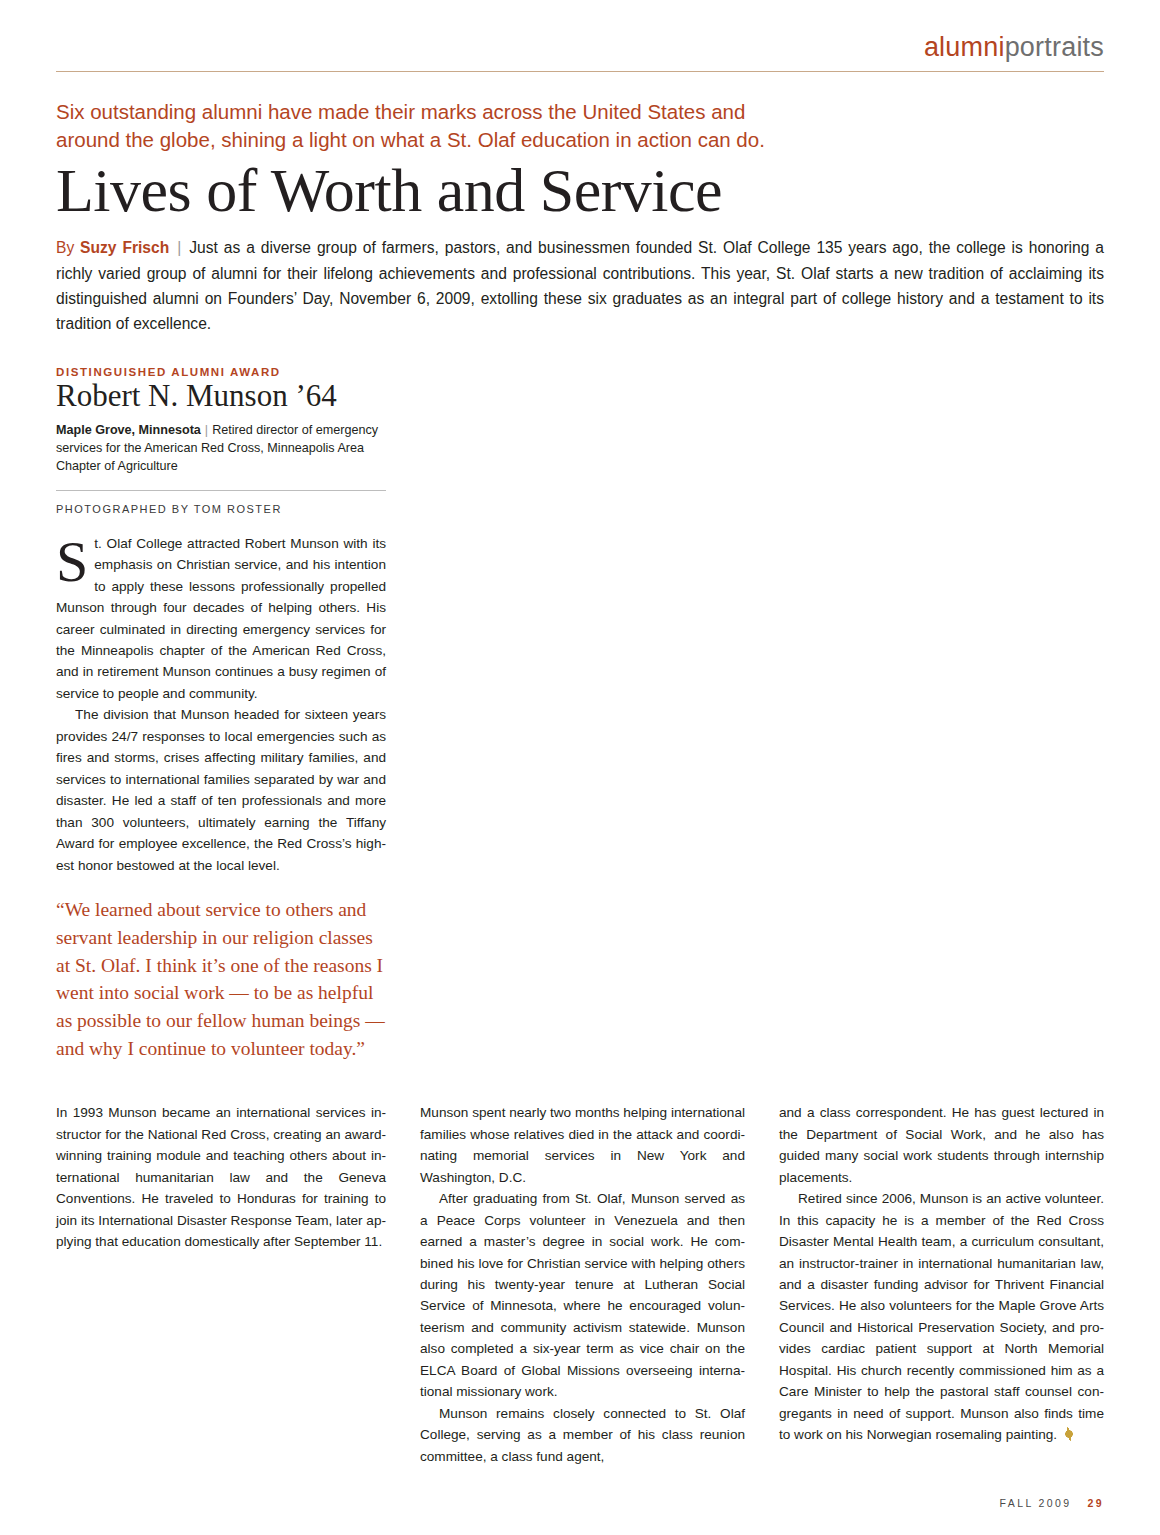alumni portraits
Six outstanding alumni have made their marks across the United States and
around the globe, shining a light on what a St. Olaf education in action can do.
Lives of Worth and Service
By Suzy Frisch|Just as a diverse group of farmers, pastors, and businessmen founded St. Olaf College 135 years ago, the college is honoring a richly varied group of alumni for their lifelong achievements and professional contributions. This year, St. Olaf starts a new tradition of acclaiming its distinguished alumni on Founders’ Day, November 6, 2009, extolling these six graduates as an integral part of college history and a testament to its tradition of excellence.
Distinguished Alumni Award
Robert N. Munson ’64
Maple Grove, Minnesota|Retired director of emergency services for the American Red Cross, Minneapolis Area Chapter of Agriculture
Photographed by Tom Roster
St. Olaf College attracted Robert Munson with its emphasis on Christian service, and his intention to apply these lessons professionally propelled Munson through four decades of helping others. His career culminated in directing emergency services for the Minneapolis chapter of the American Red Cross, and in retirement Munson continues a busy regimen of service to people and community.
The division that Munson headed for sixteen years provides 24/7 responses to local emergencies such as fires and storms, crises affecting military families, and services to international families separated by war and disaster. He led a staff of ten professionals and more than 300 volunteers, ultimately earning the Tiffany Award for employee excellence, the Red Cross’s highest honor bestowed at the local level.
“We learned about service to others and servant leadership in our religion classes at St. Olaf. I think it’s one of the reasons I went into social work — to be as helpful as possible to our fellow human beings — and why I continue to volunteer today.”
In 1993 Munson became an international services instructor for the National Red Cross, creating an award-winning training module and teaching others about international humanitarian law and the Geneva Conventions. He traveled to Honduras for training to join its International Disaster Response Team, later applying that education domestically after September 11.
Munson spent nearly two months helping international families whose relatives died in the attack and coordinating memorial services in New York and Washington, D.C.
After graduating from St. Olaf, Munson served as a Peace Corps volunteer in Venezuela and then earned a master’s degree in social work. He combined his love for Christian service with helping others during his twenty-year tenure at Lutheran Social Service of Minnesota, where he encouraged volunteerism and community activism statewide. Munson also completed a six-year term as vice chair on the ELCA Board of Global Missions overseeing international missionary work.
Munson remains closely connected to St. Olaf College, serving as a member of his class reunion committee, a class fund agent,
and a class correspondent. He has guest lectured in the Department of Social Work, and he also has guided many social work students through internship placements.
Retired since 2006, Munson is an active volunteer. In this capacity he is a member of the Red Cross Disaster Mental Health team, a curriculum consultant, an instructor-trainer in international humanitarian law, and a disaster funding advisor for Thrivent Financial Services. He also volunteers for the Maple Grove Arts Council and Historical Preservation Society, and provides cardiac patient support at North Memorial Hospital. His church recently commissioned him as a Care Minister to help the pastoral staff counsel congregants in need of support. Munson also finds time to work on his Norwegian rosemaling painting.
FALL 2009 29